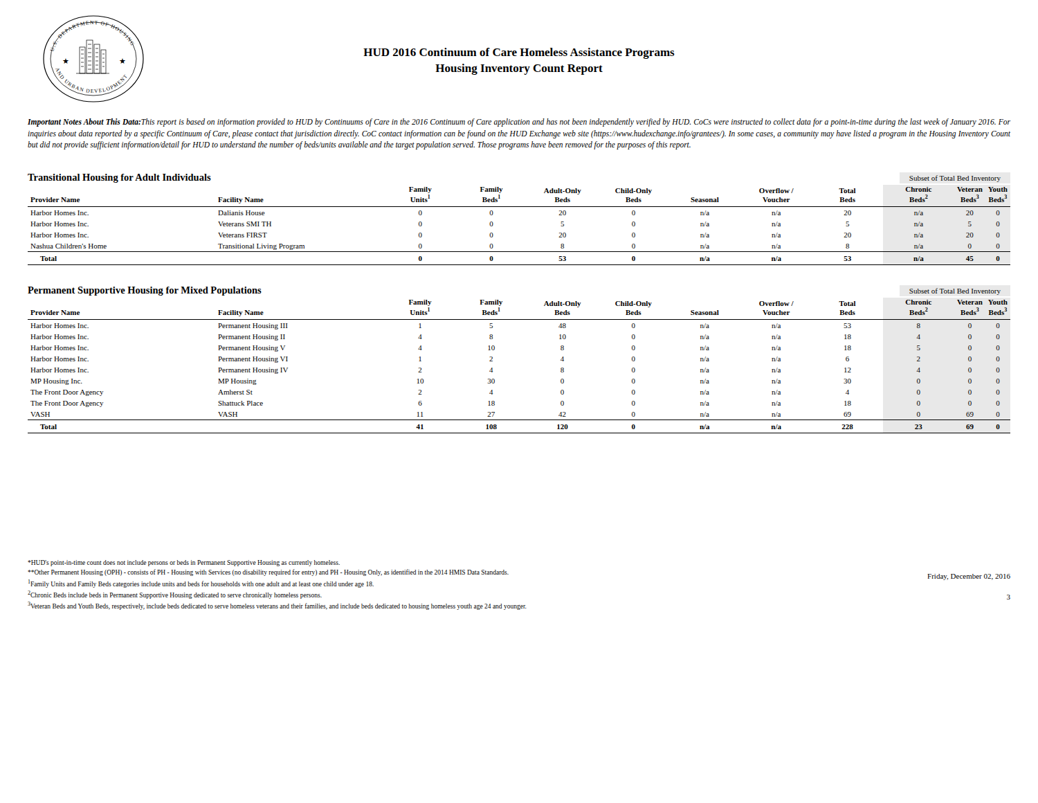★ ★ U.S. DEPARTMENT OF HOUSING AND URBAN DEVELOPMENT
HUD 2016 Continuum of Care Homeless Assistance Programs
Housing Inventory Count Report
Important Notes About This Data: This report is based on information provided to HUD by Continuums of Care in the 2016 Continuum of Care application and has not been independently verified by HUD. CoCs were instructed to collect data for a point-in-time during the last week of January 2016. For inquiries about data reported by a specific Continuum of Care, please contact that jurisdiction directly. CoC contact information can be found on the HUD Exchange web site (https://www.hudexchange.info/grantees/). In some cases, a community may have listed a program in the Housing Inventory Count but did not provide sufficient information/detail for HUD to understand the number of beds/units available and the target population served. Those programs have been removed for the purposes of this report.
Transitional Housing for Adult Individuals Subset of Total Bed Inventory
| Provider Name | Facility Name | Family Units 1 | Family Beds 1 | Adult-Only Beds | Child-Only Beds | Seasonal | Overflow / Voucher | Total Beds | Chronic Beds 2 | Veteran Beds 3 | Youth Beds 3 |
| --- | --- | --- | --- | --- | --- | --- | --- | --- | --- | --- | --- |
| Harbor Homes Inc. | Dalianis House | 0 | 0 | 20 | 0 | n/a | n/a | 20 | n/a | 20 | 0 |
| Harbor Homes Inc. | Veterans SMI TH | 0 | 0 | 5 | 0 | n/a | n/a | 5 | n/a | 5 | 0 |
| Harbor Homes Inc. | Veterans FIRST | 0 | 0 | 20 | 0 | n/a | n/a | 20 | n/a | 20 | 0 |
| Nashua Children's Home | Transitional Living Program | 0 | 0 | 8 | 0 | n/a | n/a | 8 | n/a | 0 | 0 |
| Total | | 0 | 0 | 53 | 0 | n/a | n/a | 53 | n/a | 45 | 0 |
Permanent Supportive Housing for Mixed Populations Subset of Total Bed Inventory
| Provider Name | Facility Name | Family Units 1 | Family Beds 1 | Adult-Only Beds | Child-Only Beds | Seasonal | Overflow / Voucher | Total Beds | Chronic Beds 2 | Veteran Beds 3 | Youth Beds 3 |
| --- | --- | --- | --- | --- | --- | --- | --- | --- | --- | --- | --- |
| Harbor Homes Inc. | Permanent Housing III | 1 | 5 | 48 | 0 | n/a | n/a | 53 | 8 | 0 | 0 |
| Harbor Homes Inc. | Permanent Housing II | 4 | 8 | 10 | 0 | n/a | n/a | 18 | 4 | 0 | 0 |
| Harbor Homes Inc. | Permanent Housing V | 4 | 10 | 8 | 0 | n/a | n/a | 18 | 5 | 0 | 0 |
| Harbor Homes Inc. | Permanent Housing VI | 1 | 2 | 4 | 0 | n/a | n/a | 6 | 2 | 0 | 0 |
| Harbor Homes Inc. | Permanent Housing IV | 2 | 4 | 8 | 0 | n/a | n/a | 12 | 4 | 0 | 0 |
| MP Housing Inc. | MP Housing | 10 | 30 | 0 | 0 | n/a | n/a | 30 | 0 | 0 | 0 |
| The Front Door Agency | Amherst St | 2 | 4 | 0 | 0 | n/a | n/a | 4 | 0 | 0 | 0 |
| The Front Door Agency | Shattuck Place | 6 | 18 | 0 | 0 | n/a | n/a | 18 | 0 | 0 | 0 |
| VASH | VASH | 11 | 27 | 42 | 0 | n/a | n/a | 69 | 0 | 69 | 0 |
| Total | | 41 | 108 | 120 | 0 | n/a | n/a | 228 | 23 | 69 | 0 |
*HUD's point-in-time count does not include persons or beds in Permanent Supportive Housing as currently homeless.
**Other Permanent Housing (OPH) - consists of PH - Housing with Services (no disability required for entry) and PH - Housing Only, as identified in the 2014 HMIS Data Standards.
1Family Units and Family Beds categories include units and beds for households with one adult and at least one child under age 18.
2Chronic Beds include beds in Permanent Supportive Housing dedicated to serve chronically homeless persons.
3Veteran Beds and Youth Beds, respectively, include beds dedicated to serve homeless veterans and their families, and include beds dedicated to housing homeless youth age 24 and younger. Friday, December 02, 2016 3